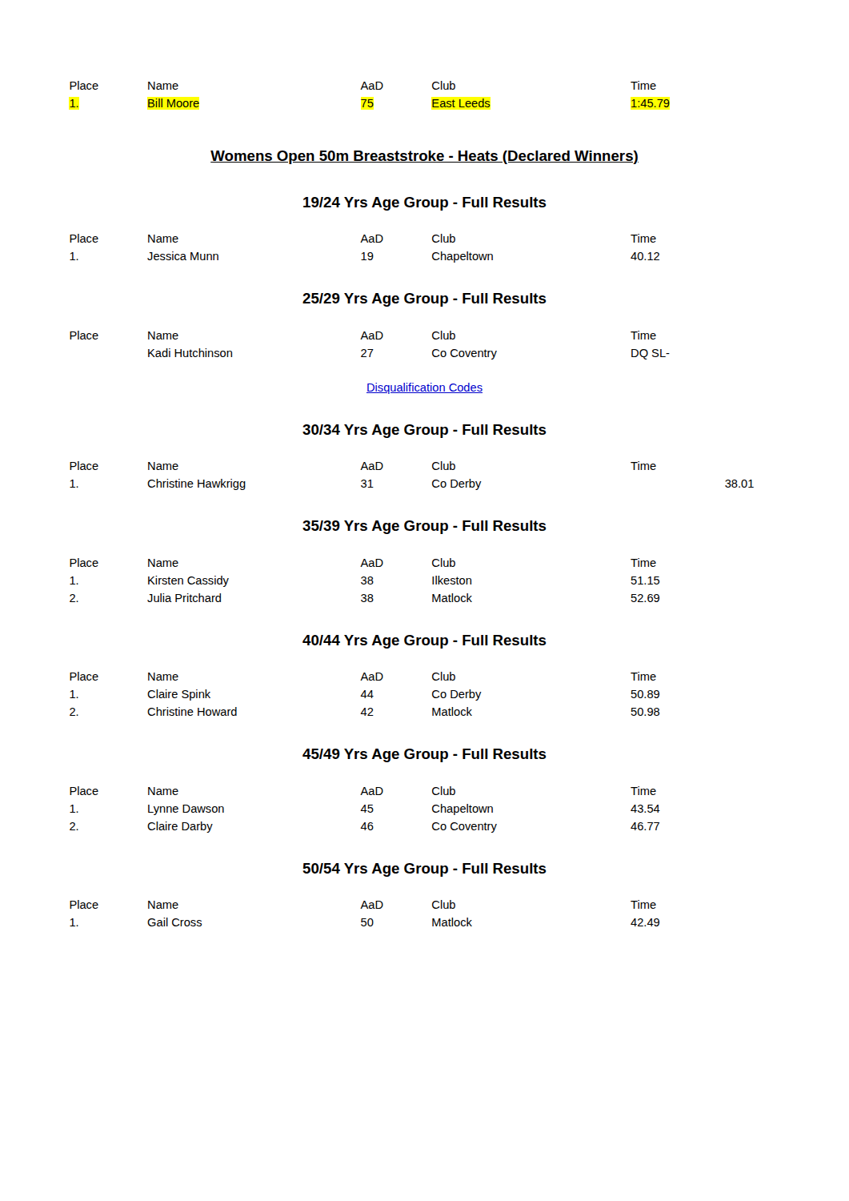| Place | Name | AaD | Club | Time |
| --- | --- | --- | --- | --- |
| 1. | Bill Moore | 75 | East Leeds | 1:45.79 |
Womens Open 50m Breaststroke - Heats (Declared Winners)
19/24 Yrs Age Group - Full Results
| Place | Name | AaD | Club | Time |
| --- | --- | --- | --- | --- |
| 1. | Jessica Munn | 19 | Chapeltown | 40.12 |
25/29 Yrs Age Group - Full Results
| Place | Name | AaD | Club | Time |
| --- | --- | --- | --- | --- |
| | Kadi Hutchinson | 27 | Co Coventry | DQ SL- |
Disqualification Codes
30/34 Yrs Age Group - Full Results
| Place | Name | AaD | Club | Time |
| --- | --- | --- | --- | --- |
| 1. | Christine Hawkrigg | 31 | Co Derby | 38.01 |
35/39 Yrs Age Group - Full Results
| Place | Name | AaD | Club | Time |
| --- | --- | --- | --- | --- |
| 1. | Kirsten Cassidy | 38 | Ilkeston | 51.15 |
| 2. | Julia Pritchard | 38 | Matlock | 52.69 |
40/44 Yrs Age Group - Full Results
| Place | Name | AaD | Club | Time |
| --- | --- | --- | --- | --- |
| 1. | Claire Spink | 44 | Co Derby | 50.89 |
| 2. | Christine Howard | 42 | Matlock | 50.98 |
45/49 Yrs Age Group - Full Results
| Place | Name | AaD | Club | Time |
| --- | --- | --- | --- | --- |
| 1. | Lynne Dawson | 45 | Chapeltown | 43.54 |
| 2. | Claire Darby | 46 | Co Coventry | 46.77 |
50/54 Yrs Age Group - Full Results
| Place | Name | AaD | Club | Time |
| --- | --- | --- | --- | --- |
| 1. | Gail Cross | 50 | Matlock | 42.49 |